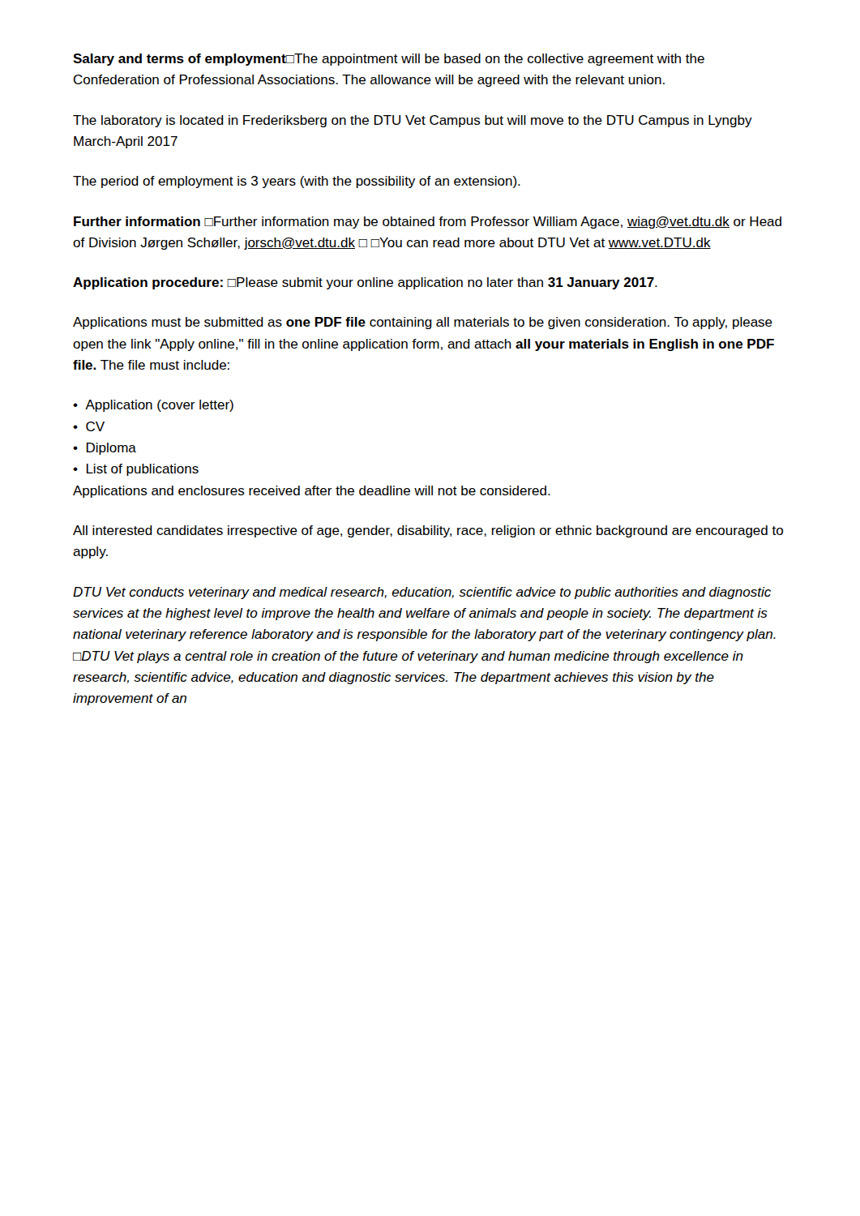Salary and terms of employment□The appointment will be based on the collective agreement with the Confederation of Professional Associations. The allowance will be agreed with the relevant union.
The laboratory is located in Frederiksberg on the DTU Vet Campus but will move to the DTU Campus in Lyngby March-April 2017
The period of employment is 3 years (with the possibility of an extension).
Further information □Further information may be obtained from Professor William Agace, wiag@vet.dtu.dk or Head of Division Jørgen Schøller, jorsch@vet.dtu.dk □ □You can read more about DTU Vet at www.vet.DTU.dk
Application procedure: □Please submit your online application no later than 31 January 2017.
Applications must be submitted as one PDF file containing all materials to be given consideration. To apply, please open the link "Apply online," fill in the online application form, and attach all your materials in English in one PDF file. The file must include:
Application (cover letter)
CV
Diploma
List of publications
Applications and enclosures received after the deadline will not be considered.
All interested candidates irrespective of age, gender, disability, race, religion or ethnic background are encouraged to apply.
DTU Vet conducts veterinary and medical research, education, scientific advice to public authorities and diagnostic services at the highest level to improve the health and welfare of animals and people in society. The department is national veterinary reference laboratory and is responsible for the laboratory part of the veterinary contingency plan. □DTU Vet plays a central role in creation of the future of veterinary and human medicine through excellence in research, scientific advice, education and diagnostic services. The department achieves this vision by the improvement of an